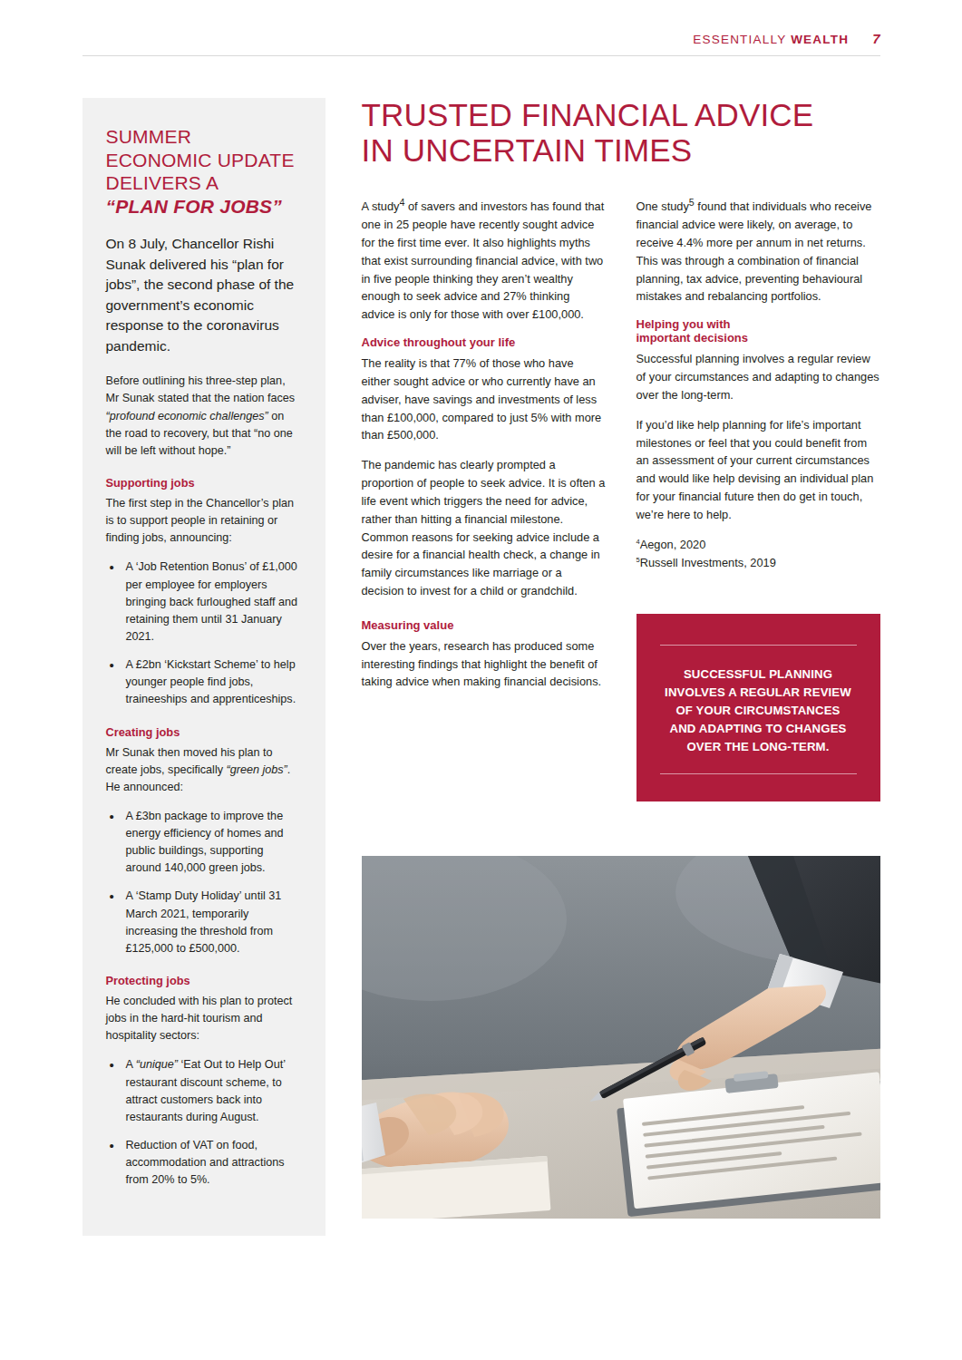ESSENTIALLY WEALTH
7
Summer economic update delivers a “plan for jobs”
On 8 July, Chancellor Rishi Sunak delivered his “plan for jobs”, the second phase of the government’s economic response to the coronavirus pandemic.
Before outlining his three-step plan, Mr Sunak stated that the nation faces “profound economic challenges” on the road to recovery, but that “no one will be left without hope.”
Supporting jobs
The first step in the Chancellor’s plan is to support people in retaining or finding jobs, announcing:
A ‘Job Retention Bonus’ of £1,000 per employee for employers bringing back furloughed staff and retaining them until 31 January 2021.
A £2bn ‘Kickstart Scheme’ to help younger people find jobs, traineeships and apprenticeships.
Creating jobs
Mr Sunak then moved his plan to create jobs, specifically “green jobs”. He announced:
A £3bn package to improve the energy efficiency of homes and public buildings, supporting around 140,000 green jobs.
A ‘Stamp Duty Holiday’ until 31 March 2021, temporarily increasing the threshold from £125,000 to £500,000.
Protecting jobs
He concluded with his plan to protect jobs in the hard-hit tourism and hospitality sectors:
A “unique” ‘Eat Out to Help Out’ restaurant discount scheme, to attract customers back into restaurants during August.
Reduction of VAT on food, accommodation and attractions from 20% to 5%.
Trusted financial advice
in uncertain times
A study4 of savers and investors has found that one in 25 people have recently sought advice for the first time ever. It also highlights myths that exist surrounding financial advice, with two in five people thinking they aren’t wealthy enough to seek advice and 27% thinking advice is only for those with over £100,000.
Advice throughout your life
The reality is that 77% of those who have either sought advice or who currently have an adviser, have savings and investments of less than £100,000, compared to just 5% with more than £500,000.
The pandemic has clearly prompted a proportion of people to seek advice. It is often a life event which triggers the need for advice, rather than hitting a financial milestone. Common reasons for seeking advice include a desire for a financial health check, a change in family circumstances like marriage or a decision to invest for a child or grandchild.
Measuring value
Over the years, research has produced some interesting findings that highlight the benefit of taking advice when making financial decisions.
One study5 found that individuals who receive financial advice were likely, on average, to receive 4.4% more per annum in net returns. This was through a combination of financial planning, tax advice, preventing behavioural mistakes and rebalancing portfolios.
Helping you with
important decisions
Successful planning involves a regular review of your circumstances and adapting to changes over the long-term.
If you’d like help planning for life’s important milestones or feel that you could benefit from an assessment of your current circumstances and would like help devising an individual plan for your financial future then do get in touch, we’re here to help.
4Aegon, 2020
5Russell Investments, 2019
Successful planning involves a regular review of your circumstances and adapting to changes over the long-term.